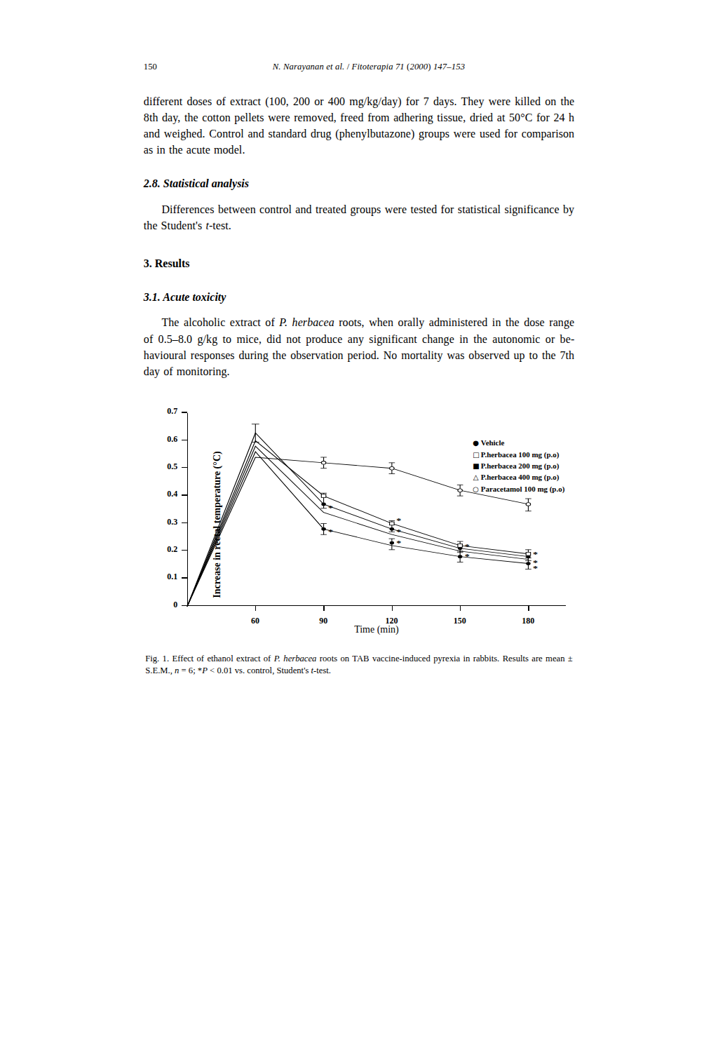150
N. Narayanan et al. / Fitoterapia 71 (2000) 147–153
different doses of extract (100, 200 or 400 mg/kg/day) for 7 days. They were killed on the 8th day, the cotton pellets were removed, freed from adhering tissue, dried at 50°C for 24 h and weighed. Control and standard drug (phenylbutazone) groups were used for comparison as in the acute model.
2.8. Statistical analysis
Differences between control and treated groups were tested for statistical significance by the Student's t-test.
3. Results
3.1. Acute toxicity
The alcoholic extract of P. herbacea roots, when orally administered in the dose range of 0.5–8.0 g/kg to mice, did not produce any significant change in the autonomic or behavioural responses during the observation period. No mortality was observed up to the 7th day of monitoring.
Increase in rectal temperature (°C)
0
0.1
0.2
0.3
0.4
0.5
0.6
0.7
60
90
120
150
180
* * * * * * * * * *
●Vehicle
□P.herbacea 100 mg (p.o)
■P.herbacea 200 mg (p.o)
△P.herbacea 400 mg (p.o)
○Paracetamol 100 mg (p.o)
Time (min)
Fig. 1. Effect of ethanol extract of P. herbacea roots on TAB vaccine-induced pyrexia in rabbits. Results are mean ± S.E.M., n = 6; *P < 0.01 vs. control, Student's t-test.